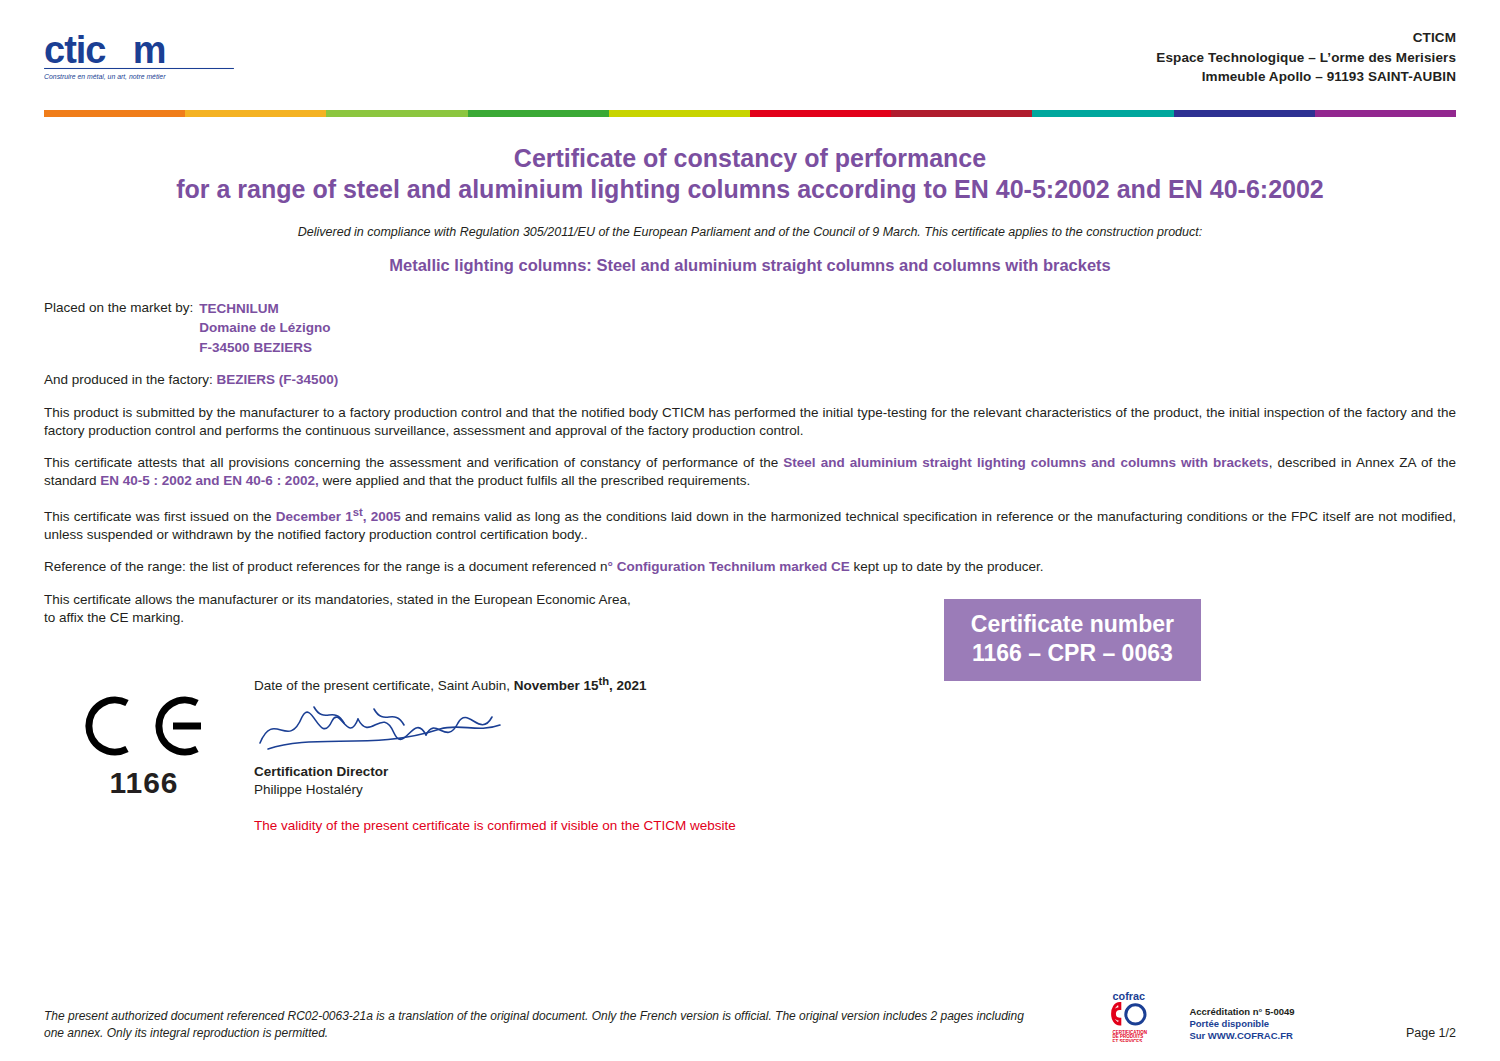ctic m Construire en métal, un art, notre métier
CTICM
Espace Technologique – L’orme des Merisiers
Immeuble Apollo – 91193 SAINT-AUBIN
Certificate of constancy of performance for a range of steel and aluminium lighting columns according to EN 40-5:2002 and EN 40-6:2002
Delivered in compliance with Regulation 305/2011/EU of the European Parliament and of the Council of 9 March. This certificate applies to the construction product:
Metallic lighting columns: Steel and aluminium straight columns and columns with brackets
Placed on the market by:
TECHNILUM
Domaine de Lézigno
F-34500 BEZIERS
And produced in the factory: BEZIERS (F-34500)
This product is submitted by the manufacturer to a factory production control and that the notified body CTICM has performed the initial type-testing for the relevant characteristics of the product, the initial inspection of the factory and the factory production control and performs the continuous surveillance, assessment and approval of the factory production control.
This certificate attests that all provisions concerning the assessment and verification of constancy of performance of the Steel and aluminium straight lighting columns and columns with brackets, described in Annex ZA of the standard EN 40-5 : 2002 and EN 40-6 : 2002, were applied and that the product fulfils all the prescribed requirements.
This certificate was first issued on the December 1st, 2005 and remains valid as long as the conditions laid down in the harmonized technical specification in reference or the manufacturing conditions or the FPC itself are not modified, unless suspended or withdrawn by the notified factory production control certification body..
Reference of the range: the list of product references for the range is a document referenced n° Configuration Technilum marked CE kept up to date by the producer.
This certificate allows the manufacturer or its mandatories, stated in the European Economic Area,
to affix the CE marking.
Certificate number
1166 – CPR – 0063
1166
Date of the present certificate, Saint Aubin, November 15th, 2021
Certification Director
Philippe Hostaléry
The validity of the present certificate is confirmed if visible on the CTICM website
The present authorized document referenced RC02-0063-21a is a translation of the original document. Only the French version is official. The original version includes 2 pages including one annex. Only its integral reproduction is permitted.
cofrac CERTIFICATION DE PRODUITS ET SERVICES
Accréditation n° 5-0049
Portée disponible
Sur WWW.COFRAC.FR
Page 1/2